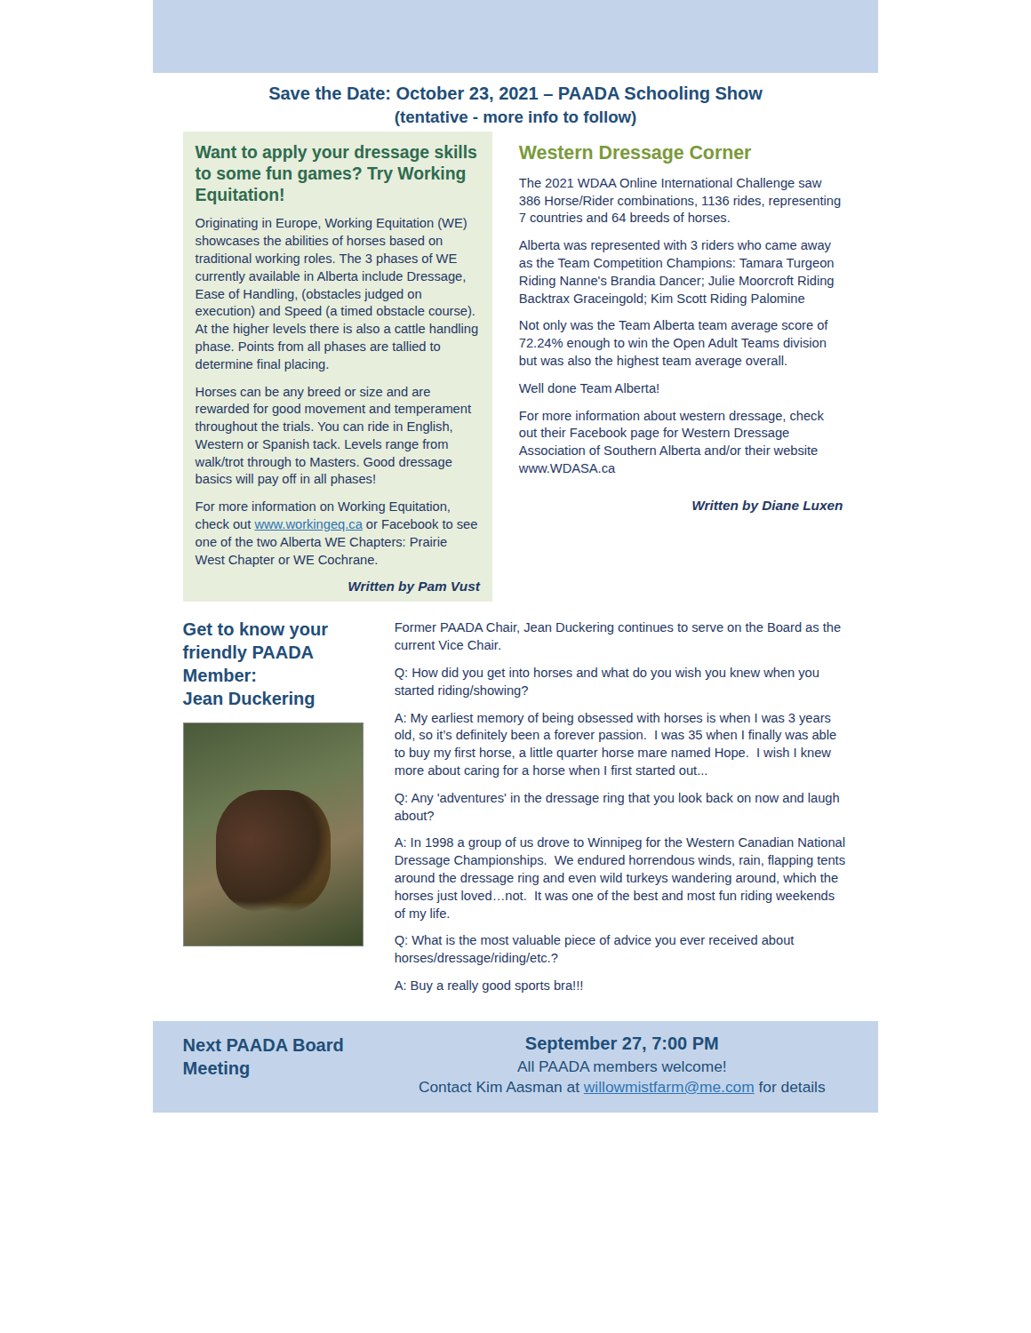Save the Date: October 23, 2021 – PAADA Schooling Show
(tentative - more info to follow)
Want to apply your dressage skills to some fun games? Try Working Equitation!
Originating in Europe, Working Equitation (WE) showcases the abilities of horses based on traditional working roles. The 3 phases of WE currently available in Alberta include Dressage, Ease of Handling, (obstacles judged on execution) and Speed (a timed obstacle course). At the higher levels there is also a cattle handling phase. Points from all phases are tallied to determine final placing.
Horses can be any breed or size and are rewarded for good movement and temperament throughout the trials. You can ride in English, Western or Spanish tack. Levels range from walk/trot through to Masters. Good dressage basics will pay off in all phases!
For more information on Working Equitation, check out www.workingeq.ca or Facebook to see one of the two Alberta WE Chapters: Prairie West Chapter or WE Cochrane.
Written by Pam Vust
Western Dressage Corner
The 2021 WDAA Online International Challenge saw 386 Horse/Rider combinations, 1136 rides, representing 7 countries and 64 breeds of horses.
Alberta was represented with 3 riders who came away as the Team Competition Champions: Tamara Turgeon Riding Nanne's Brandia Dancer; Julie Moorcroft Riding Backtrax Graceingold; Kim Scott Riding Palomine
Not only was the Team Alberta team average score of 72.24% enough to win the Open Adult Teams division but was also the highest team average overall.
Well done Team Alberta!
For more information about western dressage, check out their Facebook page for Western Dressage Association of Southern Alberta and/or their website www.WDASA.ca
Written by Diane Luxen
Get to know your friendly PAADA Member:
Jean Duckering
Former PAADA Chair, Jean Duckering continues to serve on the Board as the current Vice Chair.
Q: How did you get into horses and what do you wish you knew when you started riding/showing?
A: My earliest memory of being obsessed with horses is when I was 3 years old, so it’s definitely been a forever passion. I was 35 when I finally was able to buy my first horse, a little quarter horse mare named Hope. I wish I knew more about caring for a horse when I first started out...
Q: Any 'adventures' in the dressage ring that you look back on now and laugh about?
A: In 1998 a group of us drove to Winnipeg for the Western Canadian National Dressage Championships. We endured horrendous winds, rain, flapping tents around the dressage ring and even wild turkeys wandering around, which the horses just loved…not. It was one of the best and most fun riding weekends of my life.
Q: What is the most valuable piece of advice you ever received about horses/dressage/riding/etc.?
A: Buy a really good sports bra!!!
Next PAADA Board Meeting
September 27, 7:00 PM
All PAADA members welcome!
Contact Kim Aasman at willowmistfarm@me.com for details